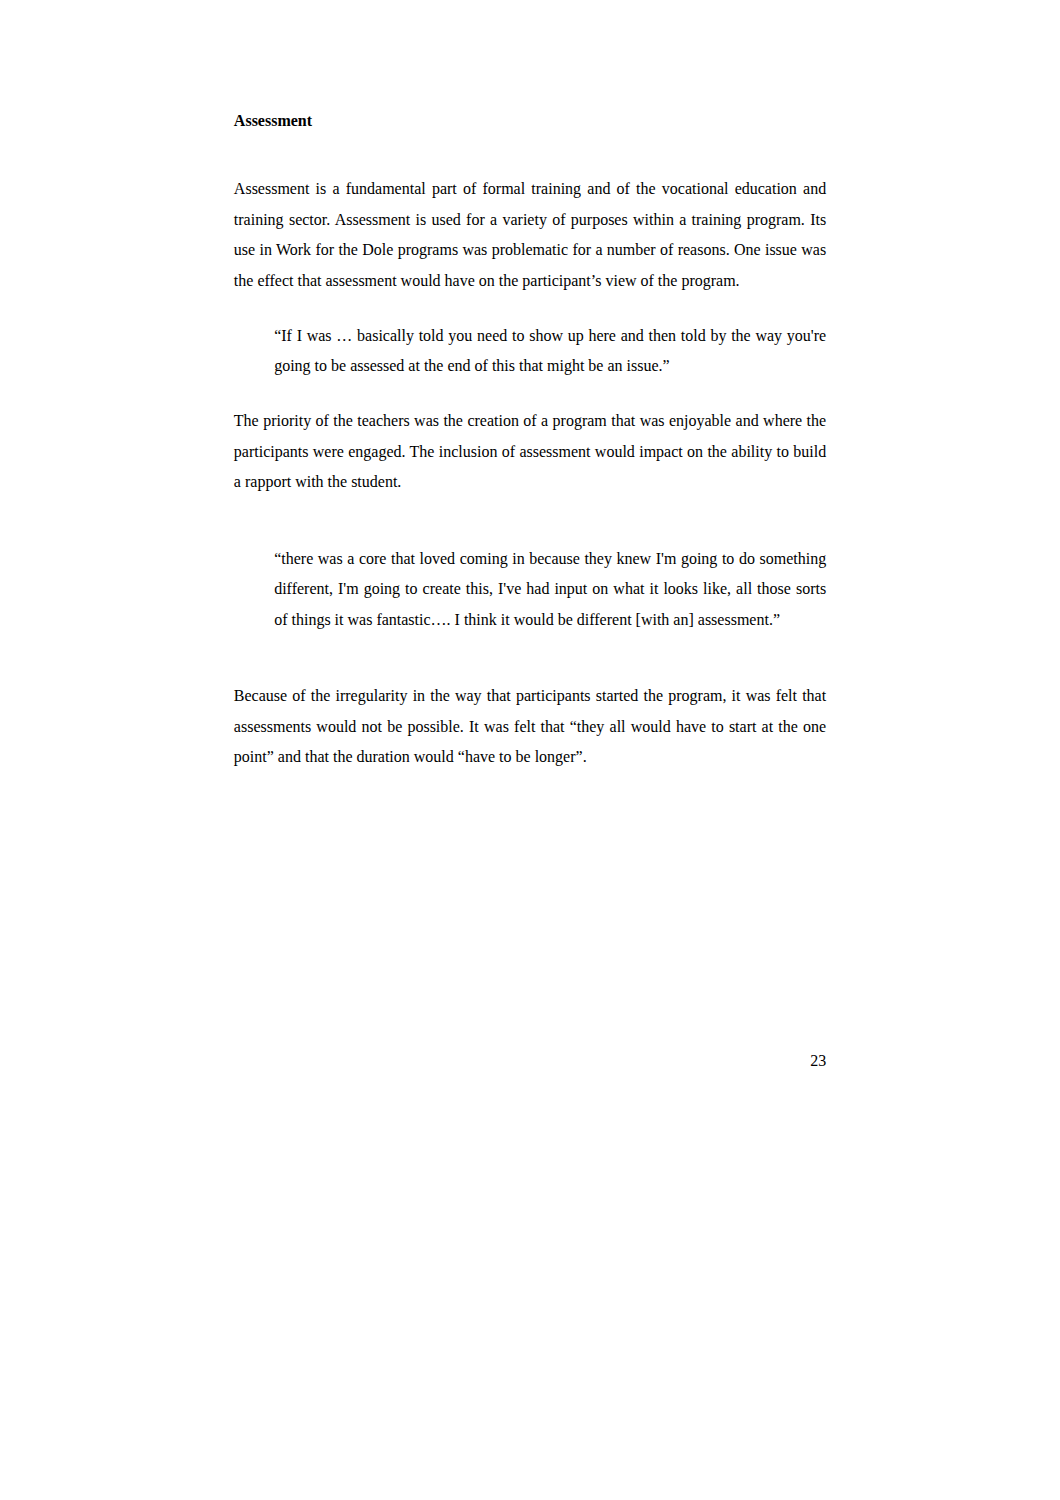Assessment
Assessment is a fundamental part of formal training and of the vocational education and training sector. Assessment is used for a variety of purposes within a training program. Its use in Work for the Dole programs was problematic for a number of reasons. One issue was the effect that assessment would have on the participant’s view of the program.
“If I was … basically told you need to show up here and then told by the way you're going to be assessed at the end of this that might be an issue.”
The priority of the teachers was the creation of a program that was enjoyable and where the participants were engaged. The inclusion of assessment would impact on the ability to build a rapport with the student.
“there was a core that loved coming in because they knew I'm going to do something different, I'm going to create this, I've had input on what it looks like, all those sorts of things it was fantastic…. I think it would be different [with an] assessment.”
Because of the irregularity in the way that participants started the program, it was felt that assessments would not be possible. It was felt that “they all would have to start at the one point” and that the duration would “have to be longer”.
23